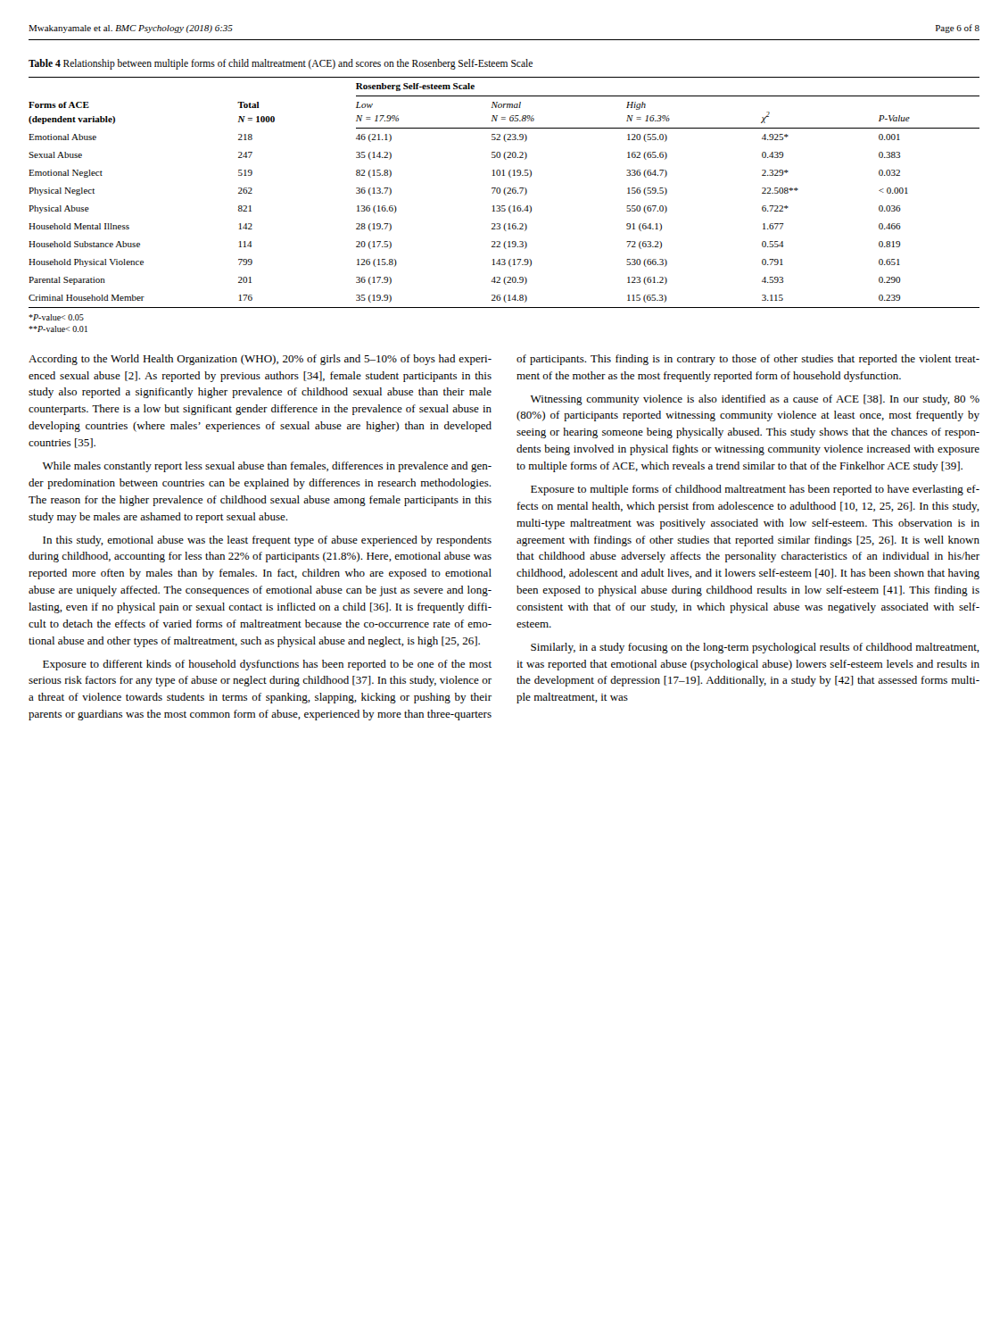Mwakanyamale et al. BMC Psychology (2018) 6:35
Page 6 of 8
Table 4 Relationship between multiple forms of child maltreatment (ACE) and scores on the Rosenberg Self-Esteem Scale
| Forms of ACE (dependent variable) | Total N = 1000 | Rosenberg Self-esteem Scale |
| --- | --- | --- |
| Low N = 17.9% | Normal N = 65.8% | High N = 16.3% | χ 2 | P -Value |
| Emotional Abuse | 218 | 46 (21.1) | 52 (23.9) | 120 (55.0) | 4.925* | 0.001 |
| Sexual Abuse | 247 | 35 (14.2) | 50 (20.2) | 162 (65.6) | 0.439 | 0.383 |
| Emotional Neglect | 519 | 82 (15.8) | 101 (19.5) | 336 (64.7) | 2.329* | 0.032 |
| Physical Neglect | 262 | 36 (13.7) | 70 (26.7) | 156 (59.5) | 22.508** | < 0.001 |
| Physical Abuse | 821 | 136 (16.6) | 135 (16.4) | 550 (67.0) | 6.722* | 0.036 |
| Household Mental Illness | 142 | 28 (19.7) | 23 (16.2) | 91 (64.1) | 1.677 | 0.466 |
| Household Substance Abuse | 114 | 20 (17.5) | 22 (19.3) | 72 (63.2) | 0.554 | 0.819 |
| Household Physical Violence | 799 | 126 (15.8) | 143 (17.9) | 530 (66.3) | 0.791 | 0.651 |
| Parental Separation | 201 | 36 (17.9) | 42 (20.9) | 123 (61.2) | 4.593 | 0.290 |
| Criminal Household Member | 176 | 35 (19.9) | 26 (14.8) | 115 (65.3) | 3.115 | 0.239 |
*P-value< 0.05
**P-value< 0.01
According to the World Health Organization (WHO), 20% of girls and 5–10% of boys had experienced sexual abuse [2]. As reported by previous authors [34], female student participants in this study also reported a significantly higher prevalence of childhood sexual abuse than their male counterparts. There is a low but significant gender difference in the prevalence of sexual abuse in developing countries (where males’ experiences of sexual abuse are higher) than in developed countries [35].
While males constantly report less sexual abuse than females, differences in prevalence and gender predomination between countries can be explained by differences in research methodologies. The reason for the higher prevalence of childhood sexual abuse among female participants in this study may be males are ashamed to report sexual abuse.
In this study, emotional abuse was the least frequent type of abuse experienced by respondents during childhood, accounting for less than 22% of participants (21.8%). Here, emotional abuse was reported more often by males than by females. In fact, children who are exposed to emotional abuse are uniquely affected. The consequences of emotional abuse can be just as severe and long-lasting, even if no physical pain or sexual contact is inflicted on a child [36]. It is frequently difficult to detach the effects of varied forms of maltreatment because the co-occurrence rate of emotional abuse and other types of maltreatment, such as physical abuse and neglect, is high [25, 26].
Exposure to different kinds of household dysfunctions has been reported to be one of the most serious risk factors for any type of abuse or neglect during childhood [37]. In this study, violence or a threat of violence towards students in terms of spanking, slapping, kicking or pushing by their parents or guardians was the most common form of abuse, experienced by more than three-quarters of participants. This finding is in contrary to those of other studies that reported the violent treatment of the mother as the most frequently reported form of household dysfunction.
Witnessing community violence is also identified as a cause of ACE [38]. In our study, 80 % (80%) of participants reported witnessing community violence at least once, most frequently by seeing or hearing someone being physically abused. This study shows that the chances of respondents being involved in physical fights or witnessing community violence increased with exposure to multiple forms of ACE, which reveals a trend similar to that of the Finkelhor ACE study [39].
Exposure to multiple forms of childhood maltreatment has been reported to have everlasting effects on mental health, which persist from adolescence to adulthood [10, 12, 25, 26]. In this study, multi-type maltreatment was positively associated with low self-esteem. This observation is in agreement with findings of other studies that reported similar findings [25, 26]. It is well known that childhood abuse adversely affects the personality characteristics of an individual in his/her childhood, adolescent and adult lives, and it lowers self-esteem [40]. It has been shown that having been exposed to physical abuse during childhood results in low self-esteem [41]. This finding is consistent with that of our study, in which physical abuse was negatively associated with self-esteem.
Similarly, in a study focusing on the long-term psychological results of childhood maltreatment, it was reported that emotional abuse (psychological abuse) lowers self-esteem levels and results in the development of depression [17–19]. Additionally, in a study by [42] that assessed forms multiple maltreatment, it was